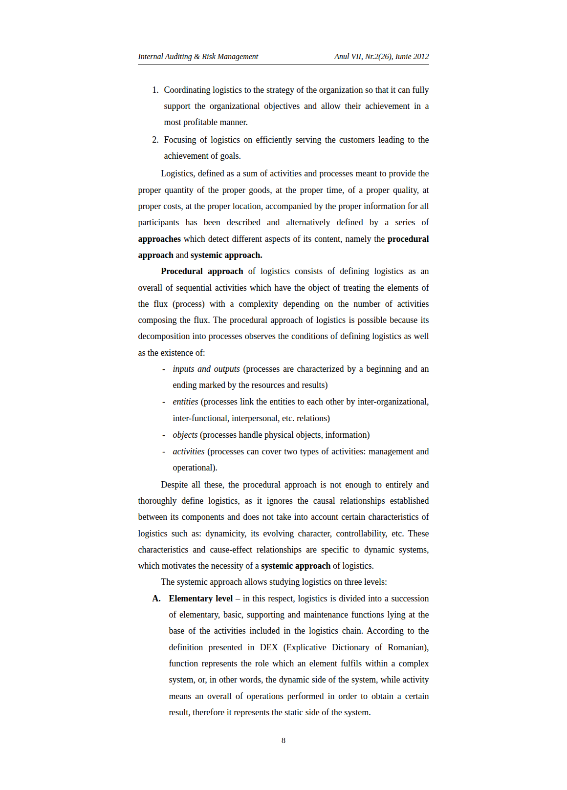Internal Auditing & Risk Management Anul VII, Nr.2(26), Iunie 2012
Coordinating logistics to the strategy of the organization so that it can fully support the organizational objectives and allow their achievement in a most profitable manner.
Focusing of logistics on efficiently serving the customers leading to the achievement of goals.
Logistics, defined as a sum of activities and processes meant to provide the proper quantity of the proper goods, at the proper time, of a proper quality, at proper costs, at the proper location, accompanied by the proper information for all participants has been described and alternatively defined by a series of approaches which detect different aspects of its content, namely the procedural approach and systemic approach.
Procedural approach of logistics consists of defining logistics as an overall of sequential activities which have the object of treating the elements of the flux (process) with a complexity depending on the number of activities composing the flux. The procedural approach of logistics is possible because its decomposition into processes observes the conditions of defining logistics as well as the existence of:
inputs and outputs (processes are characterized by a beginning and an ending marked by the resources and results)
entities (processes link the entities to each other by inter-organizational, inter-functional, interpersonal, etc. relations)
objects (processes handle physical objects, information)
activities (processes can cover two types of activities: management and operational).
Despite all these, the procedural approach is not enough to entirely and thoroughly define logistics, as it ignores the causal relationships established between its components and does not take into account certain characteristics of logistics such as: dynamicity, its evolving character, controllability, etc. These characteristics and cause-effect relationships are specific to dynamic systems, which motivates the necessity of a systemic approach of logistics.
The systemic approach allows studying logistics on three levels:
A. Elementary level – in this respect, logistics is divided into a succession of elementary, basic, supporting and maintenance functions lying at the base of the activities included in the logistics chain. According to the definition presented in DEX (Explicative Dictionary of Romanian), function represents the role which an element fulfils within a complex system, or, in other words, the dynamic side of the system, while activity means an overall of operations performed in order to obtain a certain result, therefore it represents the static side of the system.
8